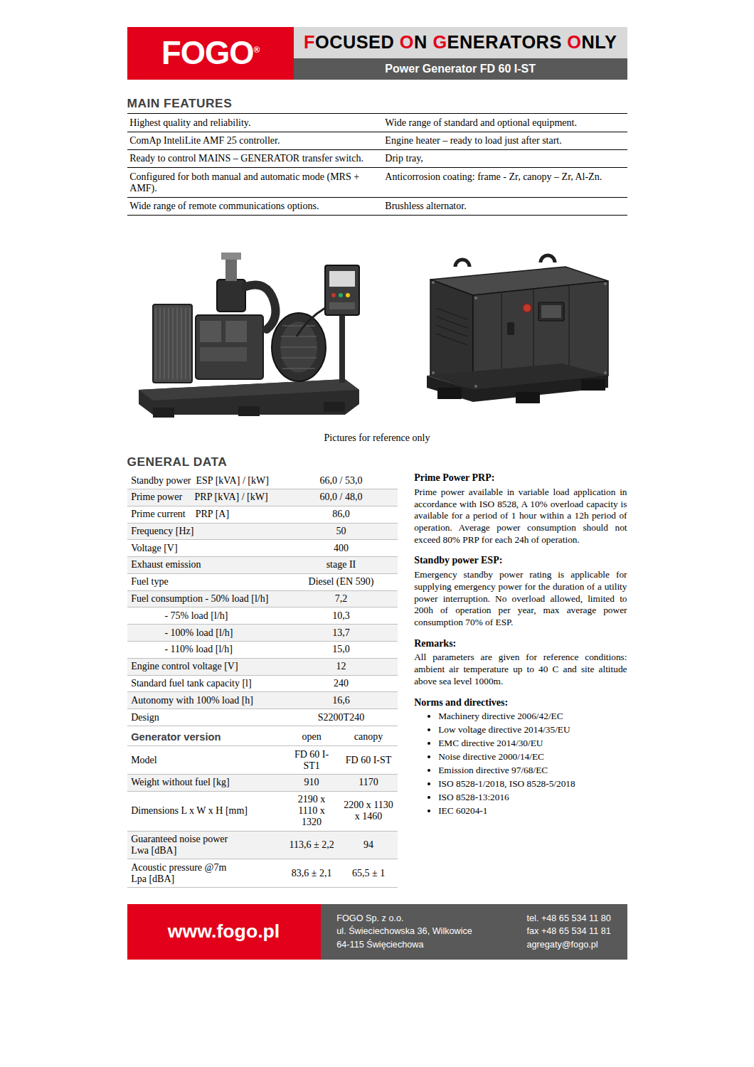FOGO®
FOCUSED ON GENERATORS ONLY
Power Generator FD 60 I-ST
MAIN FEATURES
| Highest quality and reliability. | Wide range of standard and optional equipment. |
| ComAp InteliLite AMF 25 controller. | Engine heater – ready to load just after start. |
| Ready to control MAINS – GENERATOR transfer switch. | Drip tray, |
| Configured for both manual and automatic mode (MRS + AMF). | Anticorrosion coating: frame - Zr, canopy – Zr, Al-Zn. |
| Wide range of remote communications options. | Brushless alternator. |
Pictures for reference only
GENERAL DATA
| Standby power ESP [kVA] / [kW] | 66,0 / 53,0 |
| Prime power PRP [kVA] / [kW] | 60,0 / 48,0 |
| Prime current PRP [A] | 86,0 |
| Frequency [Hz] | 50 |
| Voltage [V] | 400 |
| Exhaust emission | stage II |
| Fuel type | Diesel (EN 590) |
| Fuel consumption - 50% load [l/h] | 7,2 |
| - 75% load [l/h] | 10,3 |
| - 100% load [l/h] | 13,7 |
| - 110% load [l/h] | 15,0 |
| Engine control voltage [V] | 12 |
| Standard fuel tank capacity [l] | 240 |
| Autonomy with 100% load [h] | 16,6 |
| Design | S2200T240 |
| Generator version | open | canopy |
| Model | FD 60 I-ST1 | FD 60 I-ST |
| Weight without fuel [kg] | 910 | 1170 |
| Dimensions L x W x H [mm] | 2190 x 1110 x 1320 | 2200 x 1130 x 1460 |
| Guaranteed noise power Lwa [dBA] | 113,6 ± 2,2 | 94 |
| Acoustic pressure @7m Lpa [dBA] | 83,6 ± 2,1 | 65,5 ± 1 |
Prime Power PRP:
Prime power available in variable load application in accordance with ISO 8528, A 10% overload capacity is available for a period of 1 hour within a 12h period of operation. Average power consumption should not exceed 80% PRP for each 24h of operation.
Standby power ESP:
Emergency standby power rating is applicable for supplying emergency power for the duration of a utility power interruption. No overload allowed, limited to 200h of operation per year, max average power consumption 70% of ESP.
Remarks:
All parameters are given for reference conditions: ambient air temperature up to 40 C and site altitude above sea level 1000m.
Norms and directives:
Machinery directive 2006/42/EC
Low voltage directive 2014/35/EU
EMC directive 2014/30/EU
Noise directive 2000/14/EC
Emission directive 97/68/EC
ISO 8528-1/2018, ISO 8528-5/2018
ISO 8528-13:2016
IEC 60204-1
www.fogo.pl
FOGO Sp. z o.o.
ul. Świeciechowska 36, Wilkowice
64-115 Święciechowa
tel. +48 65 534 11 80
fax +48 65 534 11 81
agregaty@fogo.pl